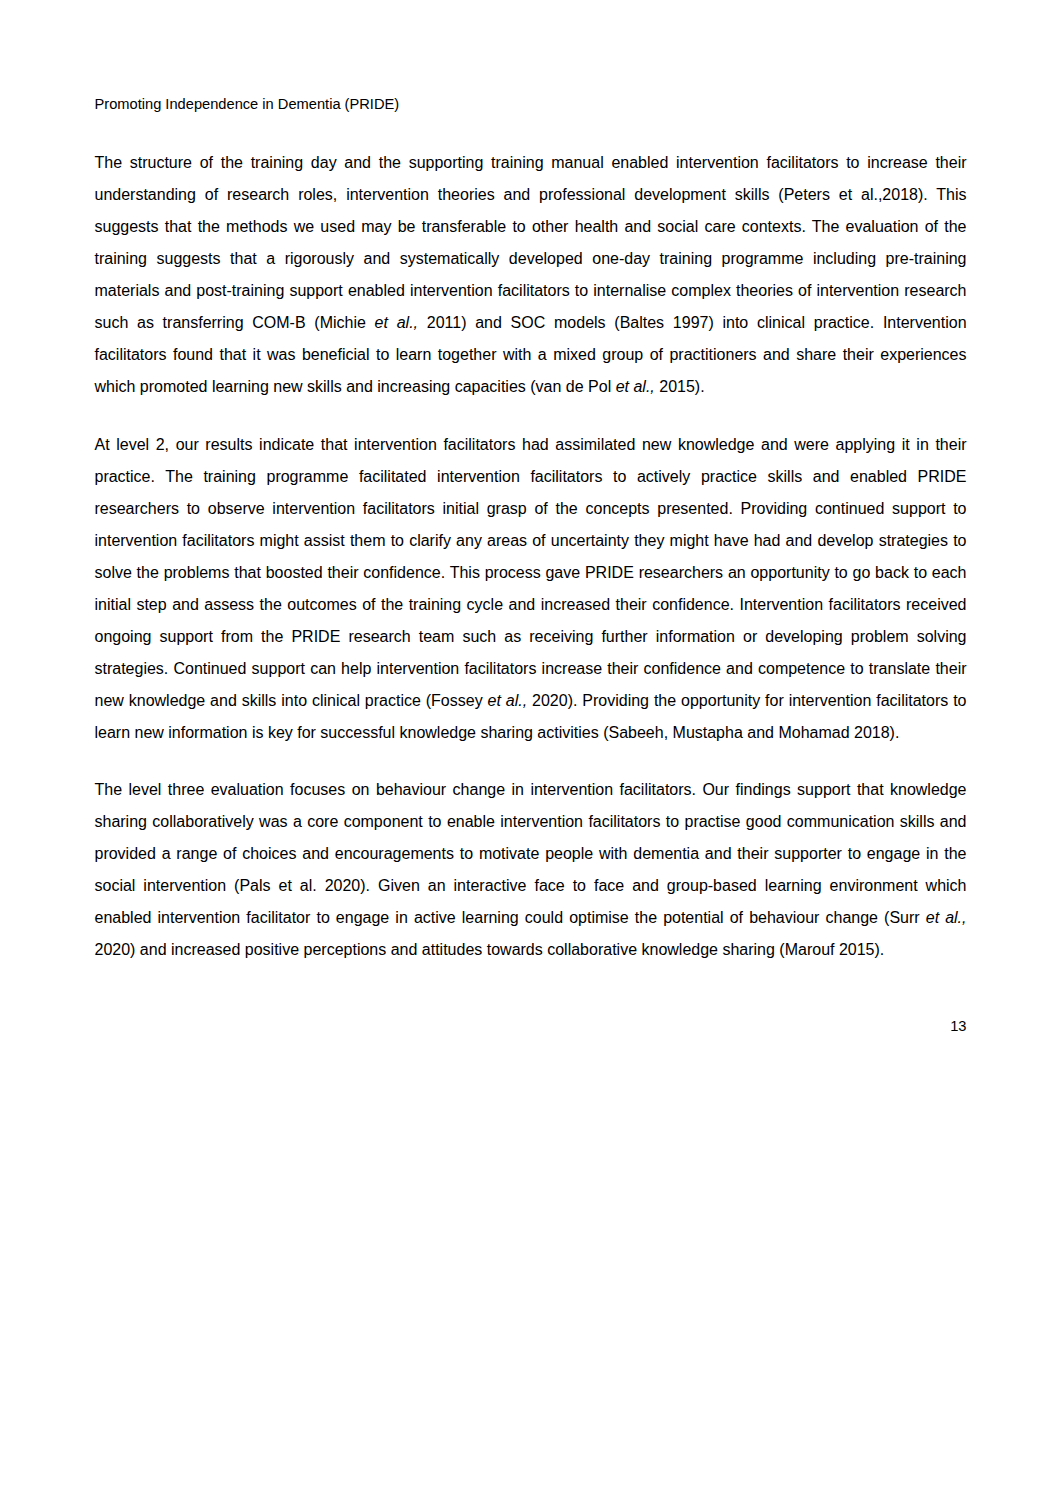Promoting Independence in Dementia (PRIDE)
The structure of the training day and the supporting training manual enabled intervention facilitators to increase their understanding of research roles, intervention theories and professional development skills (Peters et al.,2018). This suggests that the methods we used may be transferable to other health and social care contexts. The evaluation of the training suggests that a rigorously and systematically developed one-day training programme including pre-training materials and post-training support enabled intervention facilitators to internalise complex theories of intervention research such as transferring COM-B (Michie et al., 2011) and SOC models (Baltes 1997) into clinical practice. Intervention facilitators found that it was beneficial to learn together with a mixed group of practitioners and share their experiences which promoted learning new skills and increasing capacities (van de Pol et al., 2015).
At level 2, our results indicate that intervention facilitators had assimilated new knowledge and were applying it in their practice. The training programme facilitated intervention facilitators to actively practice skills and enabled PRIDE researchers to observe intervention facilitators initial grasp of the concepts presented. Providing continued support to intervention facilitators might assist them to clarify any areas of uncertainty they might have had and develop strategies to solve the problems that boosted their confidence. This process gave PRIDE researchers an opportunity to go back to each initial step and assess the outcomes of the training cycle and increased their confidence. Intervention facilitators received ongoing support from the PRIDE research team such as receiving further information or developing problem solving strategies. Continued support can help intervention facilitators increase their confidence and competence to translate their new knowledge and skills into clinical practice (Fossey et al., 2020). Providing the opportunity for intervention facilitators to learn new information is key for successful knowledge sharing activities (Sabeeh, Mustapha and Mohamad 2018).
The level three evaluation focuses on behaviour change in intervention facilitators. Our findings support that knowledge sharing collaboratively was a core component to enable intervention facilitators to practise good communication skills and provided a range of choices and encouragements to motivate people with dementia and their supporter to engage in the social intervention (Pals et al. 2020). Given an interactive face to face and group-based learning environment which enabled intervention facilitator to engage in active learning could optimise the potential of behaviour change (Surr et al., 2020) and increased positive perceptions and attitudes towards collaborative knowledge sharing (Marouf 2015).
13